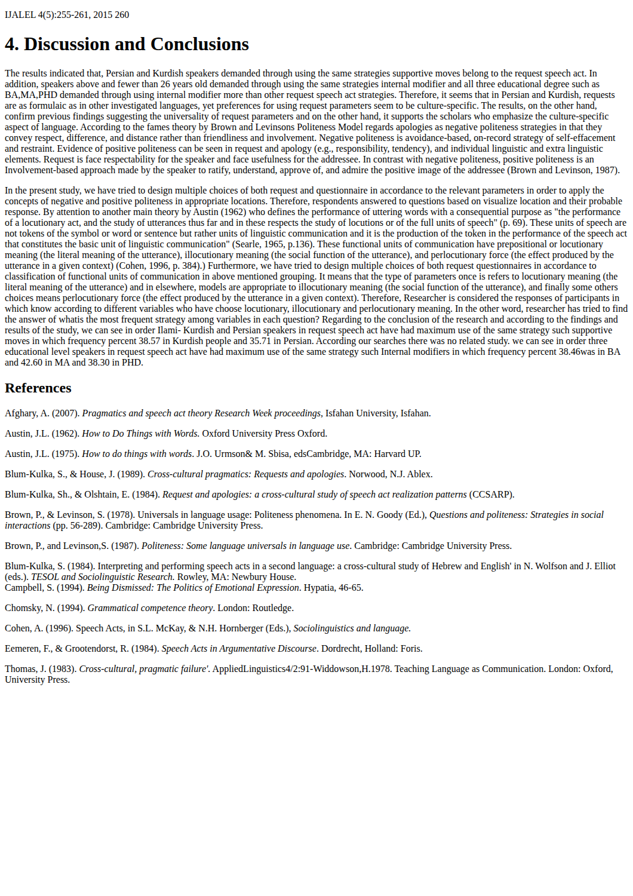IJALEL 4(5):255-261, 2015 260
4. Discussion and Conclusions
The results indicated that, Persian and Kurdish speakers demanded through using the same strategies supportive moves belong to the request speech act. In addition, speakers above and fewer than 26 years old demanded through using the same strategies internal modifier and all three educational degree such as BA,MA,PHD demanded through using internal modifier more than other request speech act strategies. Therefore, it seems that in Persian and Kurdish, requests are as formulaic as in other investigated languages, yet preferences for using request parameters seem to be culture-specific. The results, on the other hand, confirm previous findings suggesting the universality of request parameters and on the other hand, it supports the scholars who emphasize the culture-specific aspect of language. According to the fames theory by Brown and Levinsons Politeness Model regards apologies as negative politeness strategies in that they convey respect, difference, and distance rather than friendliness and involvement. Negative politeness is avoidance-based, on-record strategy of self-effacement and restraint. Evidence of positive politeness can be seen in request and apology (e.g., responsibility, tendency), and individual linguistic and extra linguistic elements. Request is face respectability for the speaker and face usefulness for the addressee. In contrast with negative politeness, positive politeness is an Involvement-based approach made by the speaker to ratify, understand, approve of, and admire the positive image of the addressee (Brown and Levinson, 1987).
In the present study, we have tried to design multiple choices of both request and questionnaire in accordance to the relevant parameters in order to apply the concepts of negative and positive politeness in appropriate locations. Therefore, respondents answered to questions based on visualize location and their probable response. By attention to another main theory by Austin (1962) who defines the performance of uttering words with a consequential purpose as "the performance of a locutionary act, and the study of utterances thus far and in these respects the study of locutions or of the full units of speech" (p. 69). These units of speech are not tokens of the symbol or word or sentence but rather units of linguistic communication and it is the production of the token in the performance of the speech act that constitutes the basic unit of linguistic communication" (Searle, 1965, p.136). These functional units of communication have prepositional or locutionary meaning (the literal meaning of the utterance), illocutionary meaning (the social function of the utterance), and perlocutionary force (the effect produced by the utterance in a given context) (Cohen, 1996, p. 384).) Furthermore, we have tried to design multiple choices of both request questionnaires in accordance to classification of functional units of communication in above mentioned grouping. It means that the type of parameters once is refers to locutionary meaning (the literal meaning of the utterance) and in elsewhere, models are appropriate to illocutionary meaning (the social function of the utterance), and finally some others choices means perlocutionary force (the effect produced by the utterance in a given context). Therefore, Researcher is considered the responses of participants in which know according to different variables who have choose locutionary, illocutionary and perlocutionary meaning. In the other word, researcher has tried to find the answer of whatis the most frequent strategy among variables in each question? Regarding to the conclusion of the research and according to the findings and results of the study, we can see in order Ilami- Kurdish and Persian speakers in request speech act have had maximum use of the same strategy such supportive moves in which frequency percent 38.57 in Kurdish people and 35.71 in Persian. According our searches there was no related study. we can see in order three educational level speakers in request speech act have had maximum use of the same strategy such Internal modifiers in which frequency percent 38.46was in BA and 42.60 in MA and 38.30 in PHD.
References
Afghary, A. (2007). Pragmatics and speech act theory Research Week proceedings, Isfahan University, Isfahan.
Austin, J.L. (1962). How to Do Things with Words. Oxford University Press Oxford.
Austin, J.L. (1975). How to do things with words. J.O. Urmson& M. Sbisa, edsCambridge, MA: Harvard UP.
Blum-Kulka, S., & House, J. (1989). Cross-cultural pragmatics: Requests and apologies. Norwood, N.J. Ablex.
Blum-Kulka, Sh., & Olshtain, E. (1984). Request and apologies: a cross-cultural study of speech act realization patterns (CCSARP).
Brown, P., & Levinson, S. (1978). Universals in language usage: Politeness phenomena. In E. N. Goody (Ed.), Questions and politeness: Strategies in social interactions (pp. 56-289). Cambridge: Cambridge University Press.
Brown, P., and Levinson,S. (1987). Politeness: Some language universals in language use. Cambridge: Cambridge University Press.
Blum-Kulka, S. (1984). Interpreting and performing speech acts in a second language: a cross-cultural study of Hebrew and English' in N. Wolfson and J. Elliot (eds.). TESOL and Sociolinguistic Research. Rowley, MA: Newbury House.
Campbell, S. (1994). Being Dismissed: The Politics of Emotional Expression. Hypatia, 46-65.
Chomsky, N. (1994). Grammatical competence theory. London: Routledge.
Cohen, A. (1996). Speech Acts, in S.L. McKay, & N.H. Hornberger (Eds.), Sociolinguistics and language.
Eemeren, F., & Grootendorst, R. (1984). Speech Acts in Argumentative Discourse. Dordrecht, Holland: Foris.
Thomas, J. (1983). Cross-cultural, pragmatic failure'. AppliedLinguistics4/2:91-Widdowson,H.1978. Teaching Language as Communication. London: Oxford, University Press.